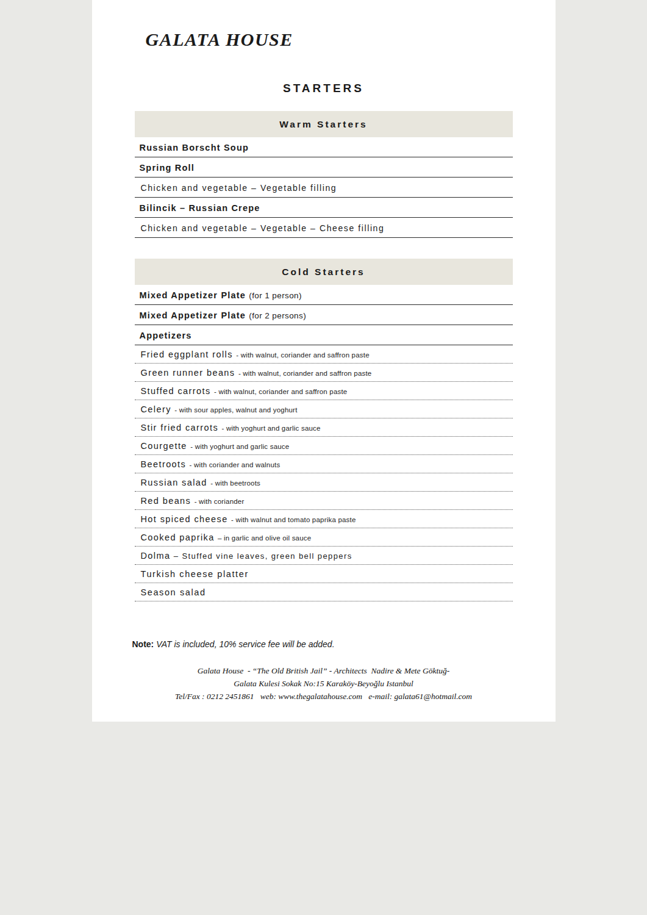GALATA HOUSE
STARTERS
Warm Starters
Russian Borscht Soup
Spring Roll
Chicken and vegetable – Vegetable filling
Bilincik – Russian Crepe
Chicken and vegetable – Vegetable – Cheese filling
Cold Starters
Mixed Appetizer Plate (for 1 person)
Mixed Appetizer Plate (for 2 persons)
Appetizers
Fried eggplant rolls - with walnut, coriander and saffron paste
Green runner beans - with walnut, coriander and saffron paste
Stuffed carrots - with walnut, coriander and saffron paste
Celery - with sour apples, walnut and yoghurt
Stir fried carrots - with yoghurt and garlic sauce
Courgette - with yoghurt and garlic sauce
Beetroots - with coriander and walnuts
Russian salad - with beetroots
Red beans - with coriander
Hot spiced cheese - with walnut and tomato paprika paste
Cooked paprika – in garlic and olive oil sauce
Dolma – Stuffed vine leaves, green bell peppers
Turkish cheese platter
Season salad
Note: VAT is included, 10% service fee will be added.
Galata House - “The Old British Jail” - Architects Nadire & Mete Göktuğ-
Galata Kulesi Sokak No:15 Karaköy-Beyoğlu Istanbul
Tel/Fax : 0212 2451861 web: www.thegalatahouse.com e-mail: galata61@hotmail.com